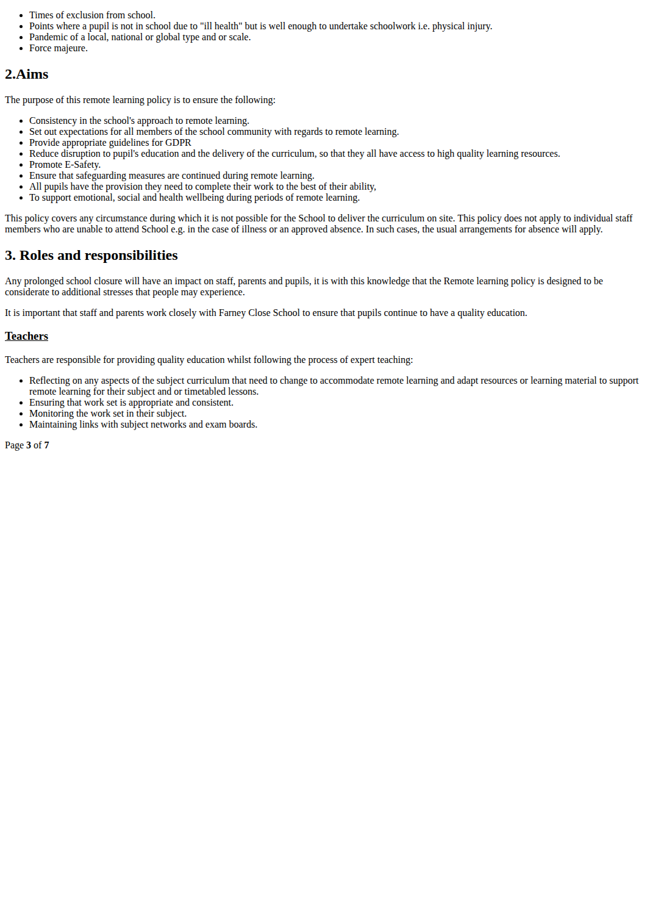Times of exclusion from school.
Points where a pupil is not in school due to "ill health" but is well enough to undertake schoolwork i.e. physical injury.
Pandemic of a local, national or global type and or scale.
Force majeure.
2.Aims
The purpose of this remote learning policy is to ensure the following:
Consistency in the school's approach to remote learning.
Set out expectations for all members of the school community with regards to remote learning.
Provide appropriate guidelines for GDPR
Reduce disruption to pupil's education and the delivery of the curriculum, so that they all have access to high quality learning resources.
Promote E-Safety.
Ensure that safeguarding measures are continued during remote learning.
All pupils have the provision they need to complete their work to the best of their ability,
To support emotional, social and health wellbeing during periods of remote learning.
This policy covers any circumstance during which it is not possible for the School to deliver the curriculum on site. This policy does not apply to individual staff members who are unable to attend School e.g. in the case of illness or an approved absence. In such cases, the usual arrangements for absence will apply.
3. Roles and responsibilities
Any prolonged school closure will have an impact on staff, parents and pupils, it is with this knowledge that the Remote learning policy is designed to be considerate to additional stresses that people may experience.
It is important that staff and parents work closely with Farney Close School to ensure that pupils continue to have a quality education.
Teachers
Teachers are responsible for providing quality education whilst following the process of expert teaching:
Reflecting on any aspects of the subject curriculum that need to change to accommodate remote learning and adapt resources or learning material to support remote learning for their subject and or timetabled lessons.
Ensuring that work set is appropriate and consistent.
Monitoring the work set in their subject.
Maintaining links with subject networks and exam boards.
Page 3 of 7